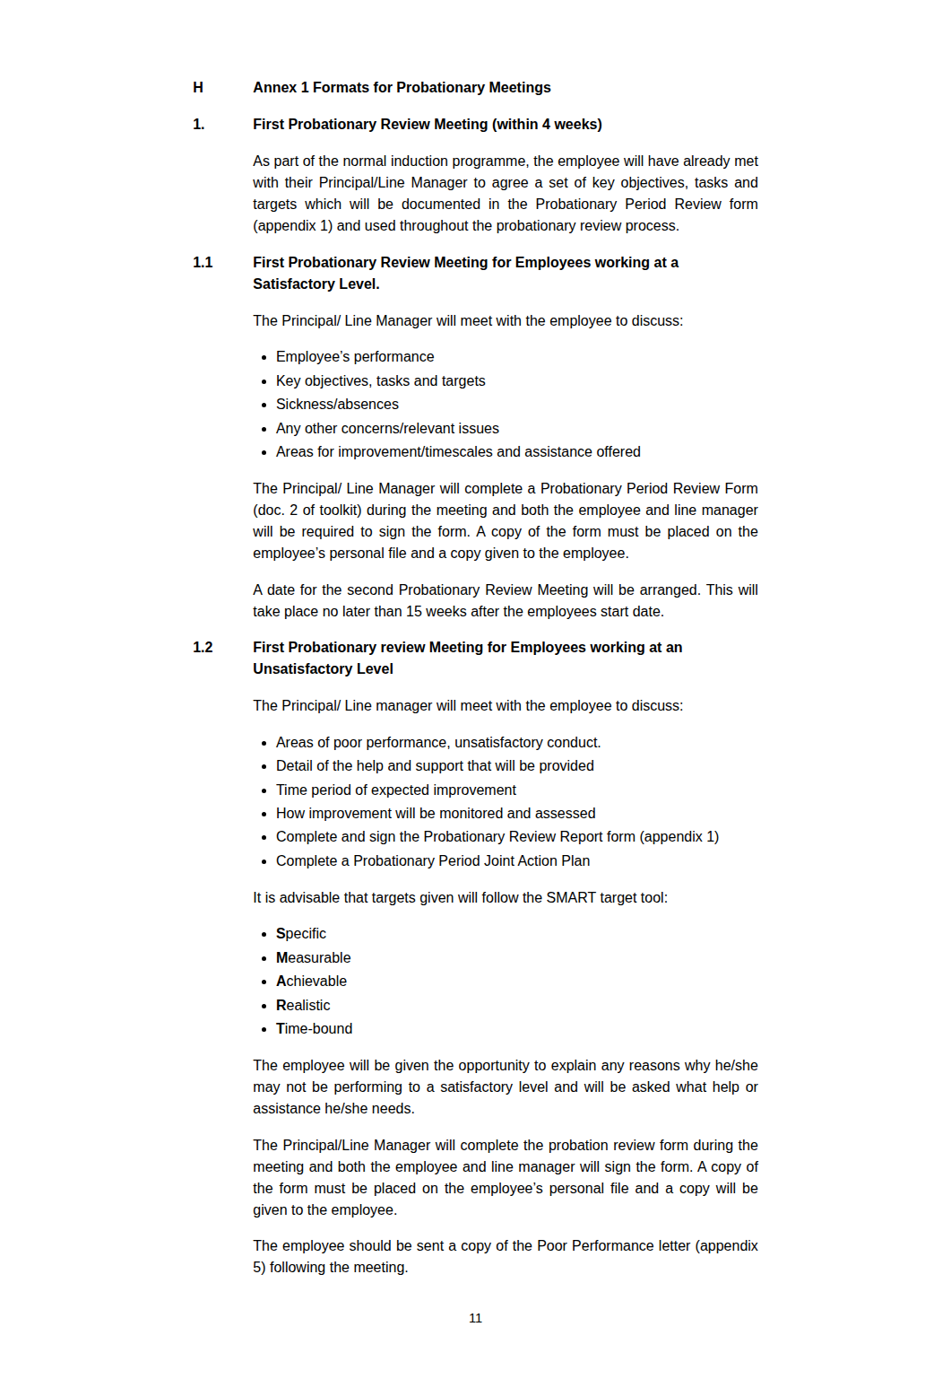H
Annex 1 Formats for Probationary Meetings
1.
First Probationary Review Meeting (within 4 weeks)
As part of the normal induction programme, the employee will have already met with their Principal/Line Manager to agree a set of key objectives, tasks and targets which will be documented in the Probationary Period Review form (appendix 1) and used throughout the probationary review process.
1.1
First Probationary Review Meeting for Employees working at a Satisfactory Level.
The Principal/ Line Manager will meet with the employee to discuss:
Employee’s performance
Key objectives, tasks and targets
Sickness/absences
Any other concerns/relevant issues
Areas for improvement/timescales and assistance offered
The Principal/ Line Manager will complete a Probationary Period Review Form (doc. 2 of toolkit) during the meeting and both the employee and line manager will be required to sign the form. A copy of the form must be placed on the employee’s personal file and a copy given to the employee.
A date for the second Probationary Review Meeting will be arranged. This will take place no later than 15 weeks after the employees start date.
1.2
First Probationary review Meeting for Employees working at an Unsatisfactory Level
The Principal/ Line manager will meet with the employee to discuss:
Areas of poor performance, unsatisfactory conduct.
Detail of the help and support that will be provided
Time period of expected improvement
How improvement will be monitored and assessed
Complete and sign the Probationary Review Report form (appendix 1)
Complete a Probationary Period Joint Action Plan
It is advisable that targets given will follow the SMART target tool:
Specific
Measurable
Achievable
Realistic
Time-bound
The employee will be given the opportunity to explain any reasons why he/she may not be performing to a satisfactory level and will be asked what help or assistance he/she needs.
The Principal/Line Manager will complete the probation review form during the meeting and both the employee and line manager will sign the form. A copy of the form must be placed on the employee’s personal file and a copy will be given to the employee.
The employee should be sent a copy of the Poor Performance letter (appendix 5) following the meeting.
11